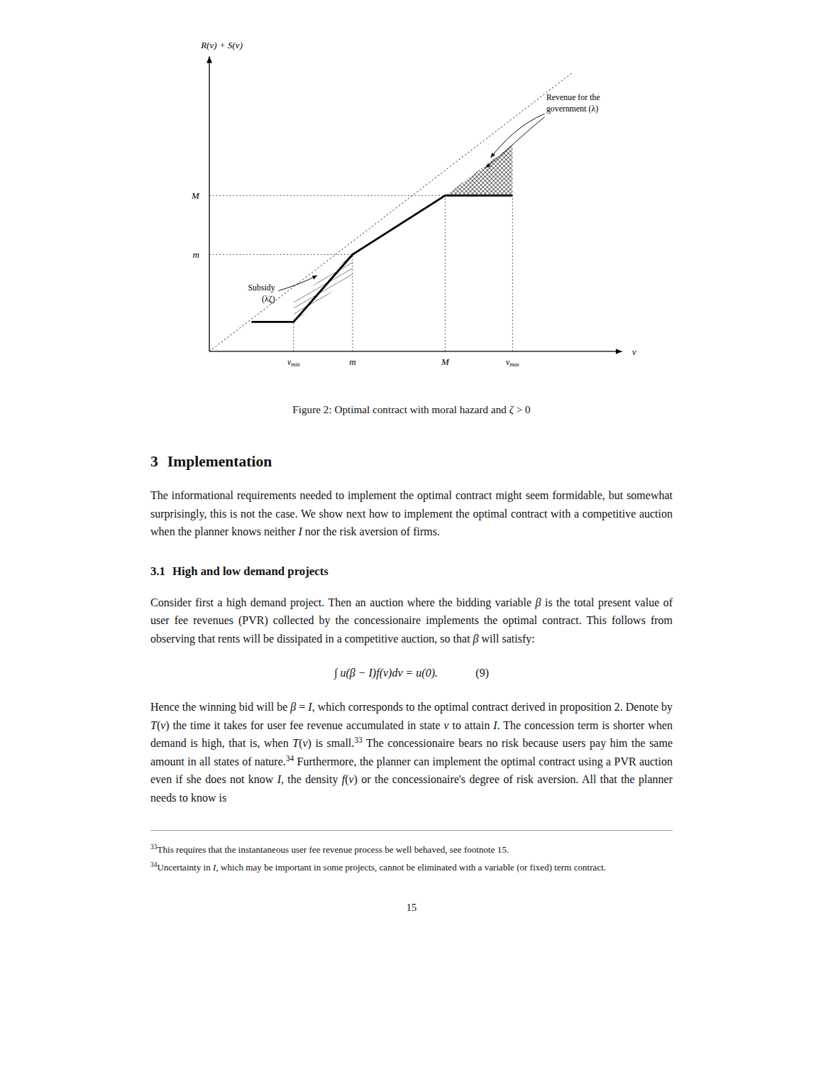R(v) + S(v) v M m vmin m M vmax Revenue for the government (λ) Subsidy (λζ)
Figure 2: Optimal contract with moral hazard and ζ > 0
3 Implementation
The informational requirements needed to implement the optimal contract might seem formidable, but somewhat surprisingly, this is not the case. We show next how to implement the optimal contract with a competitive auction when the planner knows neither I nor the risk aversion of firms.
3.1 High and low demand projects
Consider first a high demand project. Then an auction where the bidding variable β is the total present value of user fee revenues (PVR) collected by the concessionaire implements the optimal contract. This follows from observing that rents will be dissipated in a competitive auction, so that β will satisfy:
∫ u(β − I)f(v)dv = u(0). (9)
Hence the winning bid will be β = I, which corresponds to the optimal contract derived in proposition 2. Denote by T(v) the time it takes for user fee revenue accumulated in state v to attain I. The concession term is shorter when demand is high, that is, when T(v) is small.33 The concessionaire bears no risk because users pay him the same amount in all states of nature.34 Furthermore, the planner can implement the optimal contract using a PVR auction even if she does not know I, the density f(v) or the concessionaire's degree of risk aversion. All that the planner needs to know is
33This requires that the instantaneous user fee revenue process be well behaved, see footnote 15.
34Uncertainty in I, which may be important in some projects, cannot be eliminated with a variable (or fixed) term contract.
15